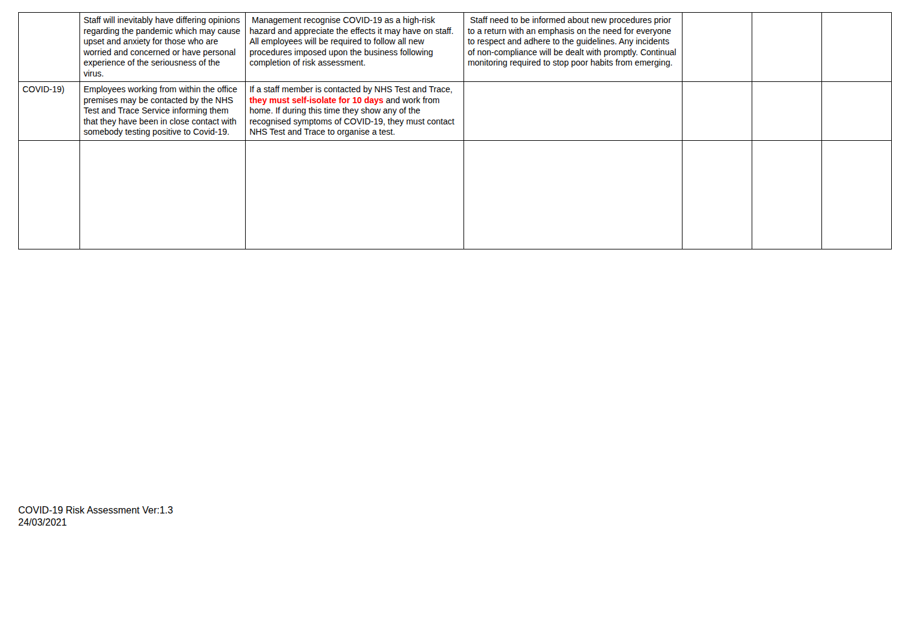| | Staff will inevitably have differing opinions regarding the pandemic which may cause upset and anxiety for those who are worried and concerned or have personal experience of the seriousness of the virus. | Management recognise COVID-19 as a high-risk hazard and appreciate the effects it may have on staff. All employees will be required to follow all new procedures imposed upon the business following completion of risk assessment. | Staff need to be informed about new procedures prior to a return with an emphasis on the need for everyone to respect and adhere to the guidelines. Any incidents of non-compliance will be dealt with promptly. Continual monitoring required to stop poor habits from emerging. | | | |
| COVID-19) | Employees working from within the office premises may be contacted by the NHS Test and Trace Service informing them that they have been in close contact with somebody testing positive to Covid-19. | If a staff member is contacted by NHS Test and Trace, they must self-isolate for 10 days and work from home. If during this time they show any of the recognised symptoms of COVID-19, they must contact NHS Test and Trace to organise a test. | | | | |
COVID-19 Risk Assessment Ver:1.3
24/03/2021